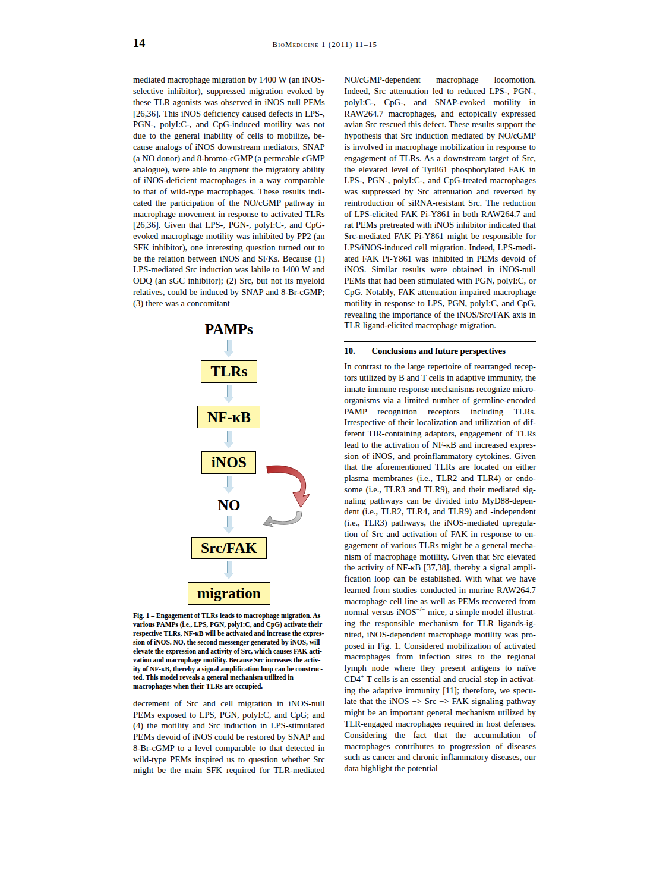14
BioMedicine 1 (2011) 11–15
mediated macrophage migration by 1400 W (an iNOS-selective inhibitor), suppressed migration evoked by these TLR agonists was observed in iNOS null PEMs [26,36]. This iNOS deficiency caused defects in LPS-, PGN-, polyI:C-, and CpG-induced motility was not due to the general inability of cells to mobilize, because analogs of iNOS downstream mediators, SNAP (a NO donor) and 8-bromo-cGMP (a permeable cGMP analogue), were able to augment the migratory ability of iNOS-deficient macrophages in a way comparable to that of wild-type macrophages. These results indicated the participation of the NO/cGMP pathway in macrophage movement in response to activated TLRs [26,36]. Given that LPS-, PGN-, polyI:C-, and CpG-evoked macrophage motility was inhibited by PP2 (an SFK inhibitor), one interesting question turned out to be the relation between iNOS and SFKs. Because (1) LPS-mediated Src induction was labile to 1400 W and ODQ (an sGC inhibitor); (2) Src, but not its myeloid relatives, could be induced by SNAP and 8-Br-cGMP; (3) there was a concomitant
PAMPs
TLRs
NF-κB
iNOS
NO
Src/FAK
migration
Fig. 1 – Engagement of TLRs leads to macrophage migration. As various PAMPs (i.e., LPS, PGN, polyI:C, and CpG) activate their respective TLRs, NF-κB will be activated and increase the expression of iNOS. NO, the second messenger generated by iNOS, will elevate the expression and activity of Src, which causes FAK activation and macrophage motility. Because Src increases the activity of NF-κB, thereby a signal amplification loop can be constructed. This model reveals a general mechanism utilized in macrophages when their TLRs are occupied.
decrement of Src and cell migration in iNOS-null PEMs exposed to LPS, PGN, polyI:C, and CpG; and (4) the motility and Src induction in LPS-stimulated PEMs devoid of iNOS could be restored by SNAP and 8-Br-cGMP to a level comparable to that detected in wild-type PEMs inspired us to question whether Src might be the main SFK required for TLR-mediated NO/cGMP-dependent macrophage locomotion. Indeed, Src attenuation led to reduced LPS-, PGN-, polyI:C-, CpG-, and SNAP-evoked motility in RAW264.7 macrophages, and ectopically expressed avian Src rescued this defect. These results support the hypothesis that Src induction mediated by NO/cGMP is involved in macrophage mobilization in response to engagement of TLRs. As a downstream target of Src, the elevated level of Tyr861 phosphorylated FAK in LPS-, PGN-, polyI:C-, and CpG-treated macrophages was suppressed by Src attenuation and reversed by reintroduction of siRNA-resistant Src. The reduction of LPS-elicited FAK Pi-Y861 in both RAW264.7 and rat PEMs pretreated with iNOS inhibitor indicated that Src-mediated FAK Pi-Y861 might be responsible for LPS/iNOS-induced cell migration. Indeed, LPS-mediated FAK Pi-Y861 was inhibited in PEMs devoid of iNOS. Similar results were obtained in iNOS-null PEMs that had been stimulated with PGN, polyI:C, or CpG. Notably, FAK attenuation impaired macrophage motility in response to LPS, PGN, polyI:C, and CpG, revealing the importance of the iNOS/Src/FAK axis in TLR ligand-elicited macrophage migration.
10. Conclusions and future perspectives
In contrast to the large repertoire of rearranged receptors utilized by B and T cells in adaptive immunity, the innate immune response mechanisms recognize microorganisms via a limited number of germline-encoded PAMP recognition receptors including TLRs. Irrespective of their localization and utilization of different TIR-containing adaptors, engagement of TLRs lead to the activation of NF-κB and increased expression of iNOS, and proinflammatory cytokines. Given that the aforementioned TLRs are located on either plasma membranes (i.e., TLR2 and TLR4) or endosome (i.e., TLR3 and TLR9), and their mediated signaling pathways can be divided into MyD88-dependent (i.e., TLR2, TLR4, and TLR9) and -independent (i.e., TLR3) pathways, the iNOS-mediated upregulation of Src and activation of FAK in response to engagement of various TLRs might be a general mechanism of macrophage motility. Given that Src elevated the activity of NF-κB [37,38], thereby a signal amplification loop can be established. With what we have learned from studies conducted in murine RAW264.7 macrophage cell line as well as PEMs recovered from normal versus iNOS−/− mice, a simple model illustrating the responsible mechanism for TLR ligands-ignited, iNOS-dependent macrophage motility was proposed in Fig. 1. Considered mobilization of activated macrophages from infection sites to the regional lymph node where they present antigens to naïve CD4+ T cells is an essential and crucial step in activating the adaptive immunity [11]; therefore, we speculate that the iNOS −> Src −> FAK signaling pathway might be an important general mechanism utilized by TLR-engaged macrophages required in host defenses. Considering the fact that the accumulation of macrophages contributes to progression of diseases such as cancer and chronic inflammatory diseases, our data highlight the potential